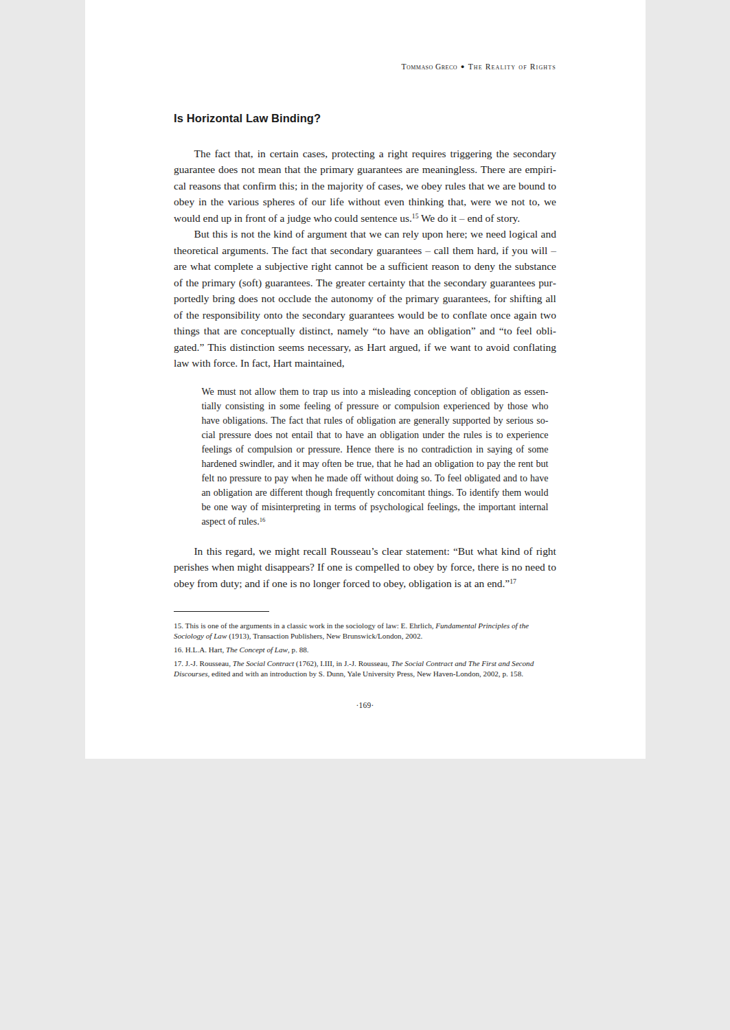Tommaso Greco●The Reality of Rights
Is Horizontal Law Binding?
The fact that, in certain cases, protecting a right requires triggering the secondary guarantee does not mean that the primary guarantees are meaningless. There are empirical reasons that confirm this; in the majority of cases, we obey rules that we are bound to obey in the various spheres of our life without even thinking that, were we not to, we would end up in front of a judge who could sentence us.15 We do it – end of story.
But this is not the kind of argument that we can rely upon here; we need logical and theoretical arguments. The fact that secondary guarantees – call them hard, if you will – are what complete a subjective right cannot be a sufficient reason to deny the substance of the primary (soft) guarantees. The greater certainty that the secondary guarantees purportedly bring does not occlude the autonomy of the primary guarantees, for shifting all of the responsibility onto the secondary guarantees would be to conflate once again two things that are conceptually distinct, namely “to have an obligation” and “to feel obligated.” This distinction seems necessary, as Hart argued, if we want to avoid conflating law with force. In fact, Hart maintained,
We must not allow them to trap us into a misleading conception of obligation as essentially consisting in some feeling of pressure or compulsion experienced by those who have obligations. The fact that rules of obligation are generally supported by serious social pressure does not entail that to have an obligation under the rules is to experience feelings of compulsion or pressure. Hence there is no contradiction in saying of some hardened swindler, and it may often be true, that he had an obligation to pay the rent but felt no pressure to pay when he made off without doing so. To feel obligated and to have an obligation are different though frequently concomitant things. To identify them would be one way of misinterpreting in terms of psychological feelings, the important internal aspect of rules.16
In this regard, we might recall Rousseau’s clear statement: “But what kind of right perishes when might disappears? If one is compelled to obey by force, there is no need to obey from duty; and if one is no longer forced to obey, obligation is at an end.”17
15. This is one of the arguments in a classic work in the sociology of law: E. Ehrlich, Fundamental Principles of the Sociology of Law (1913), Transaction Publishers, New Brunswick/London, 2002.
16. H.L.A. Hart, The Concept of Law, p. 88.
17. J.-J. Rousseau, The Social Contract (1762), I.III, in J.-J. Rousseau, The Social Contract and The First and Second Discourses, edited and with an introduction by S. Dunn, Yale University Press, New Haven-London, 2002, p. 158.
·169·